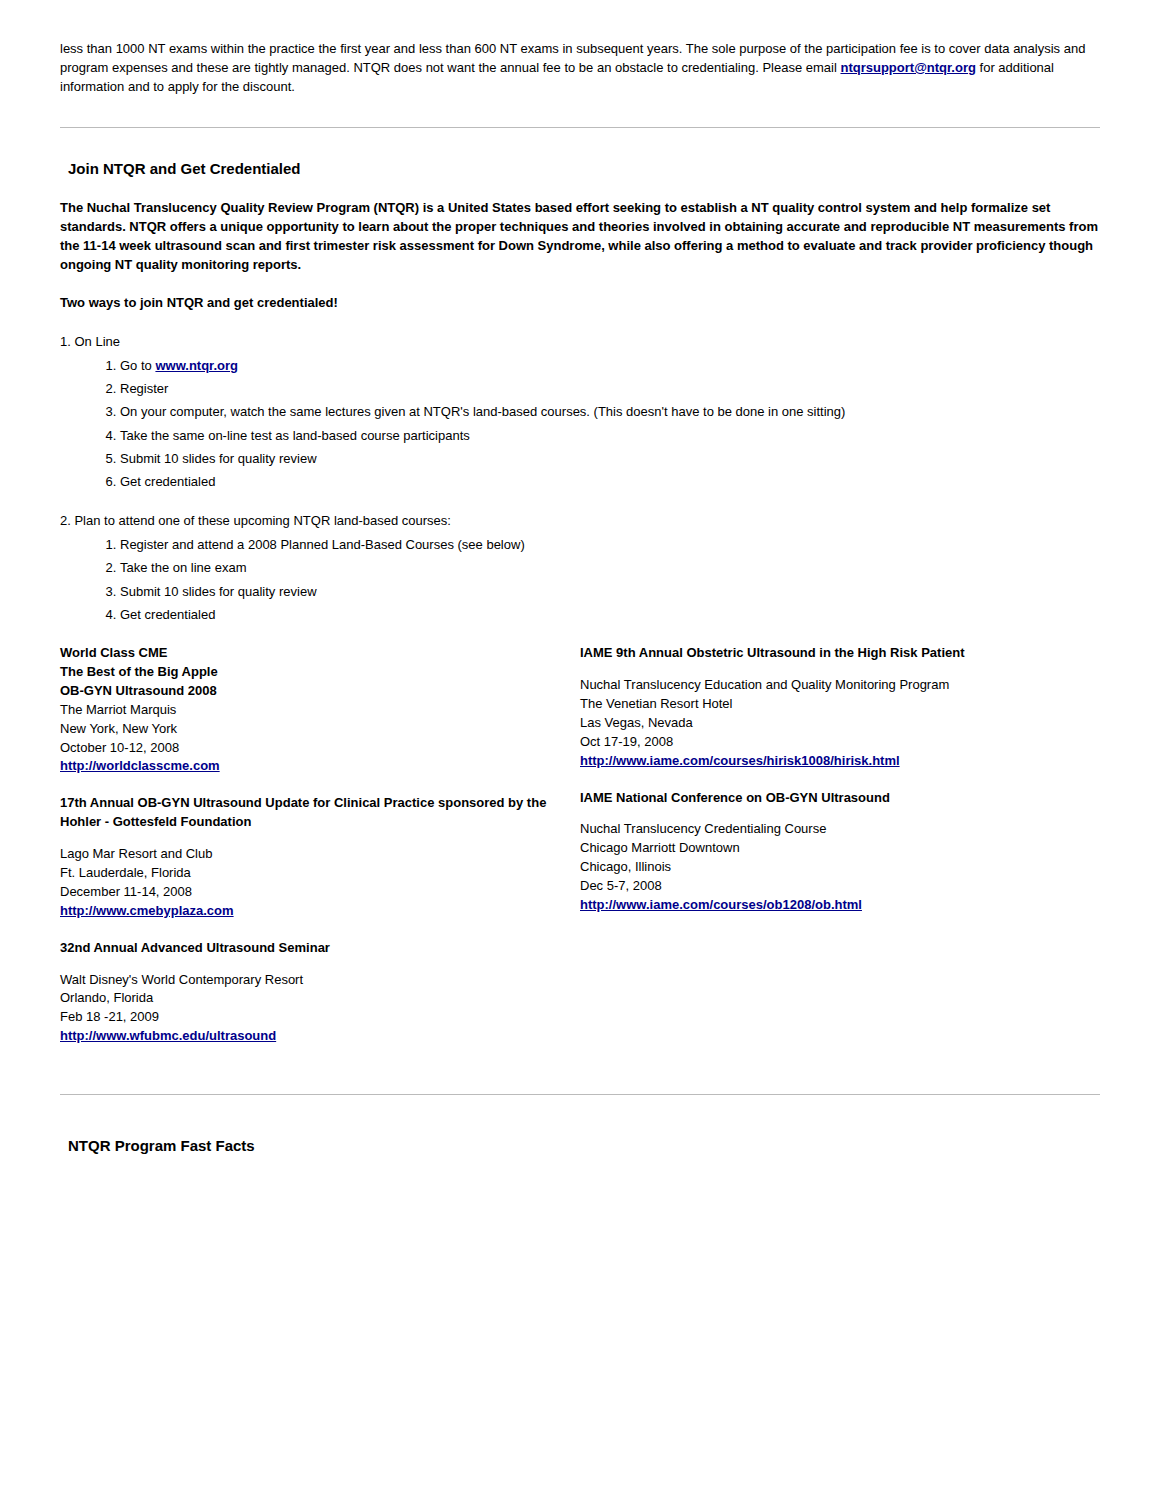less than 1000 NT exams within the practice the first year and less than 600 NT exams in subsequent years. The sole purpose of the participation fee is to cover data analysis and program expenses and these are tightly managed. NTQR does not want the annual fee to be an obstacle to credentialing. Please email ntqrsupport@ntqr.org for additional information and to apply for the discount.
Join NTQR and Get Credentialed
The Nuchal Translucency Quality Review Program (NTQR) is a United States based effort seeking to establish a NT quality control system and help formalize set standards. NTQR offers a unique opportunity to learn about the proper techniques and theories involved in obtaining accurate and reproducible NT measurements from the 11-14 week ultrasound scan and first trimester risk assessment for Down Syndrome, while also offering a method to evaluate and track provider proficiency though ongoing NT quality monitoring reports.
Two ways to join NTQR and get credentialed!
1. On Line
Go to www.ntqr.org
Register
On your computer, watch the same lectures given at NTQR's land-based courses. (This doesn't have to be done in one sitting)
Take the same on-line test as land-based course participants
Submit 10 slides for quality review
Get credentialed
2. Plan to attend one of these upcoming NTQR land-based courses:
Register and attend a 2008 Planned Land-Based Courses (see below)
Take the on line exam
Submit 10 slides for quality review
Get credentialed
| World Class CME The Best of the Big Apple OB-GYN Ultrasound 2008 The Marriot Marquis New York, New York October 10-12, 2008 http://worldclasscme.com 17th Annual OB-GYN Ultrasound Update for Clinical Practice sponsored by the Hohler - Gottesfeld Foundation Lago Mar Resort and Club Ft. Lauderdale, Florida December 11-14, 2008 http://www.cmebyplaza.com 32nd Annual Advanced Ultrasound Seminar Walt Disney's World Contemporary Resort Orlando, Florida Feb 18 -21, 2009 http://www.wfubmc.edu/ultrasound | IAME 9th Annual Obstetric Ultrasound in the High Risk Patient Nuchal Translucency Education and Quality Monitoring Program The Venetian Resort Hotel Las Vegas, Nevada Oct 17-19, 2008 http://www.iame.com/courses/hirisk1008/hirisk.html IAME National Conference on OB-GYN Ultrasound Nuchal Translucency Credentialing Course Chicago Marriott Downtown Chicago, Illinois Dec 5-7, 2008 http://www.iame.com/courses/ob1208/ob.html |
NTQR Program Fast Facts